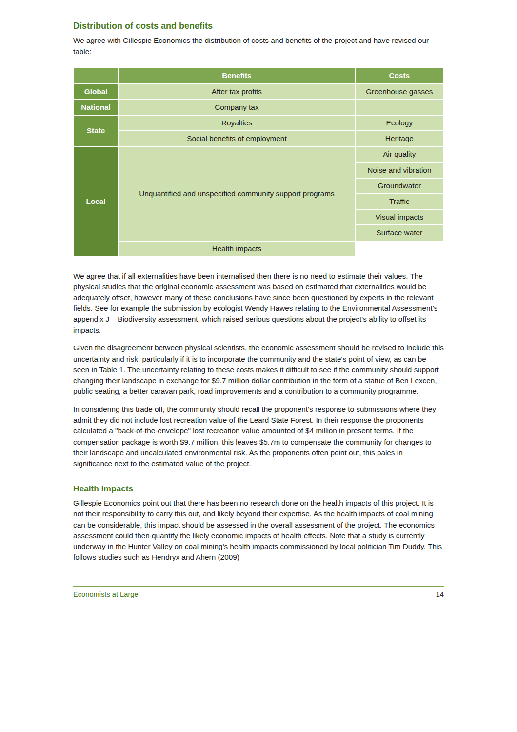Distribution of costs and benefits
We agree with Gillespie Economics the distribution of costs and benefits of the project and have revised our table:
| | Benefits | Costs |
| --- | --- | --- |
| Global | After tax profits | Greenhouse gasses |
| National | Company tax | |
| State | Royalties | Ecology |
| Social benefits of employment | Heritage |
| Local | Unquantified and unspecified community support programs | Air quality |
| Noise and vibration |
| Groundwater |
| Traffic |
| Visual impacts |
| Surface water |
| Health impacts |
We agree that if all externalities have been internalised then there is no need to estimate their values. The physical studies that the original economic assessment was based on estimated that externalities would be adequately offset, however many of these conclusions have since been questioned by experts in the relevant fields. See for example the submission by ecologist Wendy Hawes relating to the Environmental Assessment's appendix J – Biodiversity assessment, which raised serious questions about the project's ability to offset its impacts.
Given the disagreement between physical scientists, the economic assessment should be revised to include this uncertainty and risk, particularly if it is to incorporate the community and the state's point of view, as can be seen in Table 1. The uncertainty relating to these costs makes it difficult to see if the community should support changing their landscape in exchange for $9.7 million dollar contribution in the form of a statue of Ben Lexcen, public seating, a better caravan park, road improvements and a contribution to a community programme.
In considering this trade off, the community should recall the proponent's response to submissions where they admit they did not include lost recreation value of the Leard State Forest. In their response the proponents calculated a "back-of-the-envelope" lost recreation value amounted of $4 million in present terms. If the compensation package is worth $9.7 million, this leaves $5.7m to compensate the community for changes to their landscape and uncalculated environmental risk. As the proponents often point out, this pales in significance next to the estimated value of the project.
Health Impacts
Gillespie Economics point out that there has been no research done on the health impacts of this project. It is not their responsibility to carry this out, and likely beyond their expertise. As the health impacts of coal mining can be considerable, this impact should be assessed in the overall assessment of the project. The economics assessment could then quantify the likely economic impacts of health effects. Note that a study is currently underway in the Hunter Valley on coal mining's health impacts commissioned by local politician Tim Duddy. This follows studies such as Hendryx and Ahern (2009)
Economists at Large 14